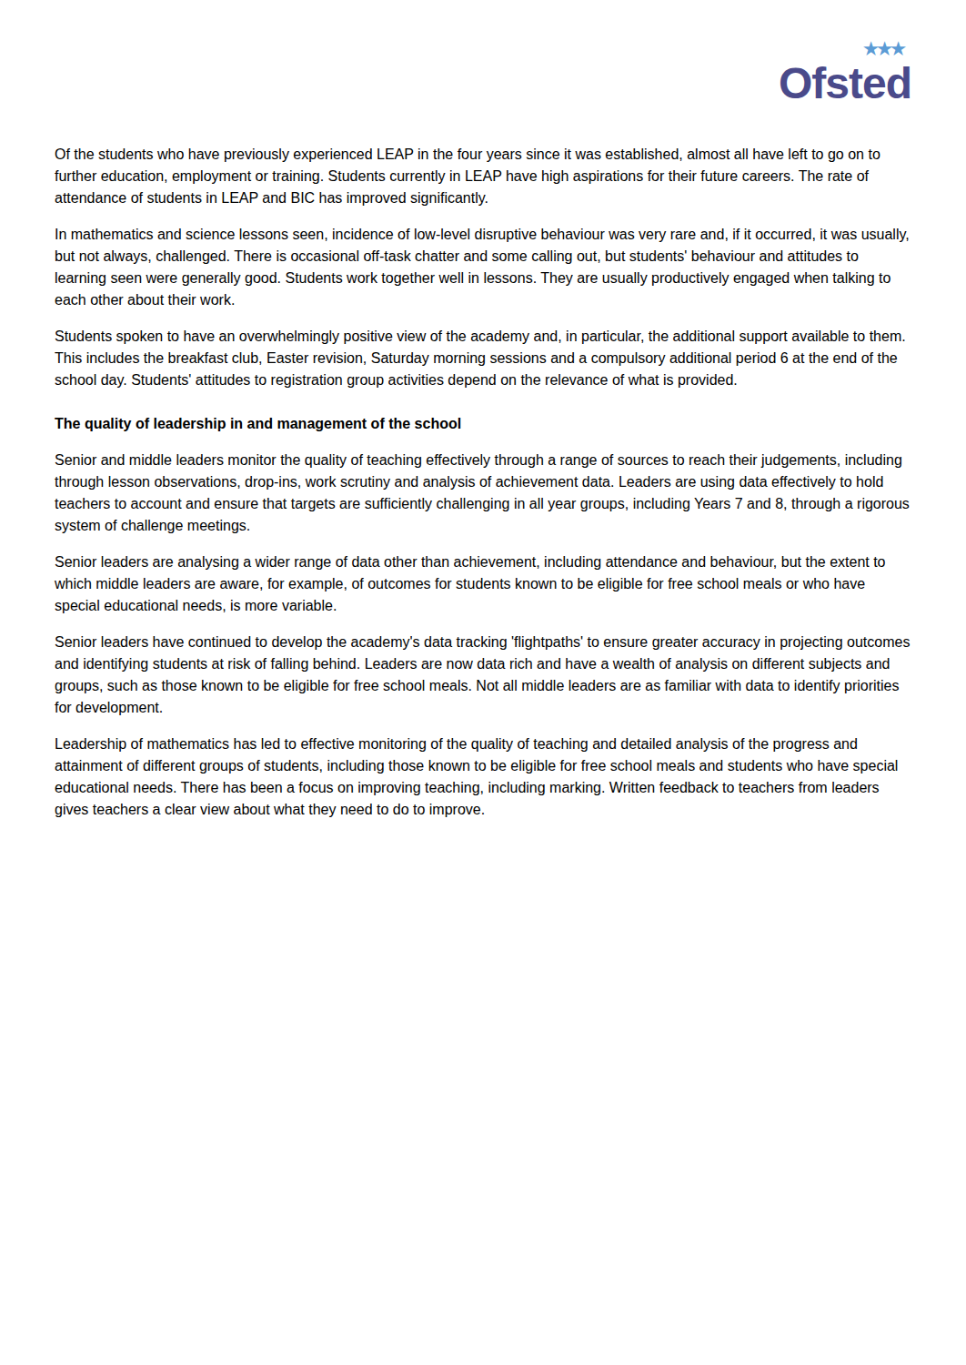★★★Ofsted
Of the students who have previously experienced LEAP in the four years since it was established, almost all have left to go on to further education, employment or training. Students currently in LEAP have high aspirations for their future careers. The rate of attendance of students in LEAP and BIC has improved significantly.
In mathematics and science lessons seen, incidence of low-level disruptive behaviour was very rare and, if it occurred, it was usually, but not always, challenged. There is occasional off-task chatter and some calling out, but students' behaviour and attitudes to learning seen were generally good. Students work together well in lessons. They are usually productively engaged when talking to each other about their work.
Students spoken to have an overwhelmingly positive view of the academy and, in particular, the additional support available to them. This includes the breakfast club, Easter revision, Saturday morning sessions and a compulsory additional period 6 at the end of the school day. Students' attitudes to registration group activities depend on the relevance of what is provided.
The quality of leadership in and management of the school
Senior and middle leaders monitor the quality of teaching effectively through a range of sources to reach their judgements, including through lesson observations, drop-ins, work scrutiny and analysis of achievement data. Leaders are using data effectively to hold teachers to account and ensure that targets are sufficiently challenging in all year groups, including Years 7 and 8, through a rigorous system of challenge meetings.
Senior leaders are analysing a wider range of data other than achievement, including attendance and behaviour, but the extent to which middle leaders are aware, for example, of outcomes for students known to be eligible for free school meals or who have special educational needs, is more variable.
Senior leaders have continued to develop the academy's data tracking 'flightpaths' to ensure greater accuracy in projecting outcomes and identifying students at risk of falling behind. Leaders are now data rich and have a wealth of analysis on different subjects and groups, such as those known to be eligible for free school meals. Not all middle leaders are as familiar with data to identify priorities for development.
Leadership of mathematics has led to effective monitoring of the quality of teaching and detailed analysis of the progress and attainment of different groups of students, including those known to be eligible for free school meals and students who have special educational needs. There has been a focus on improving teaching, including marking. Written feedback to teachers from leaders gives teachers a clear view about what they need to do to improve.